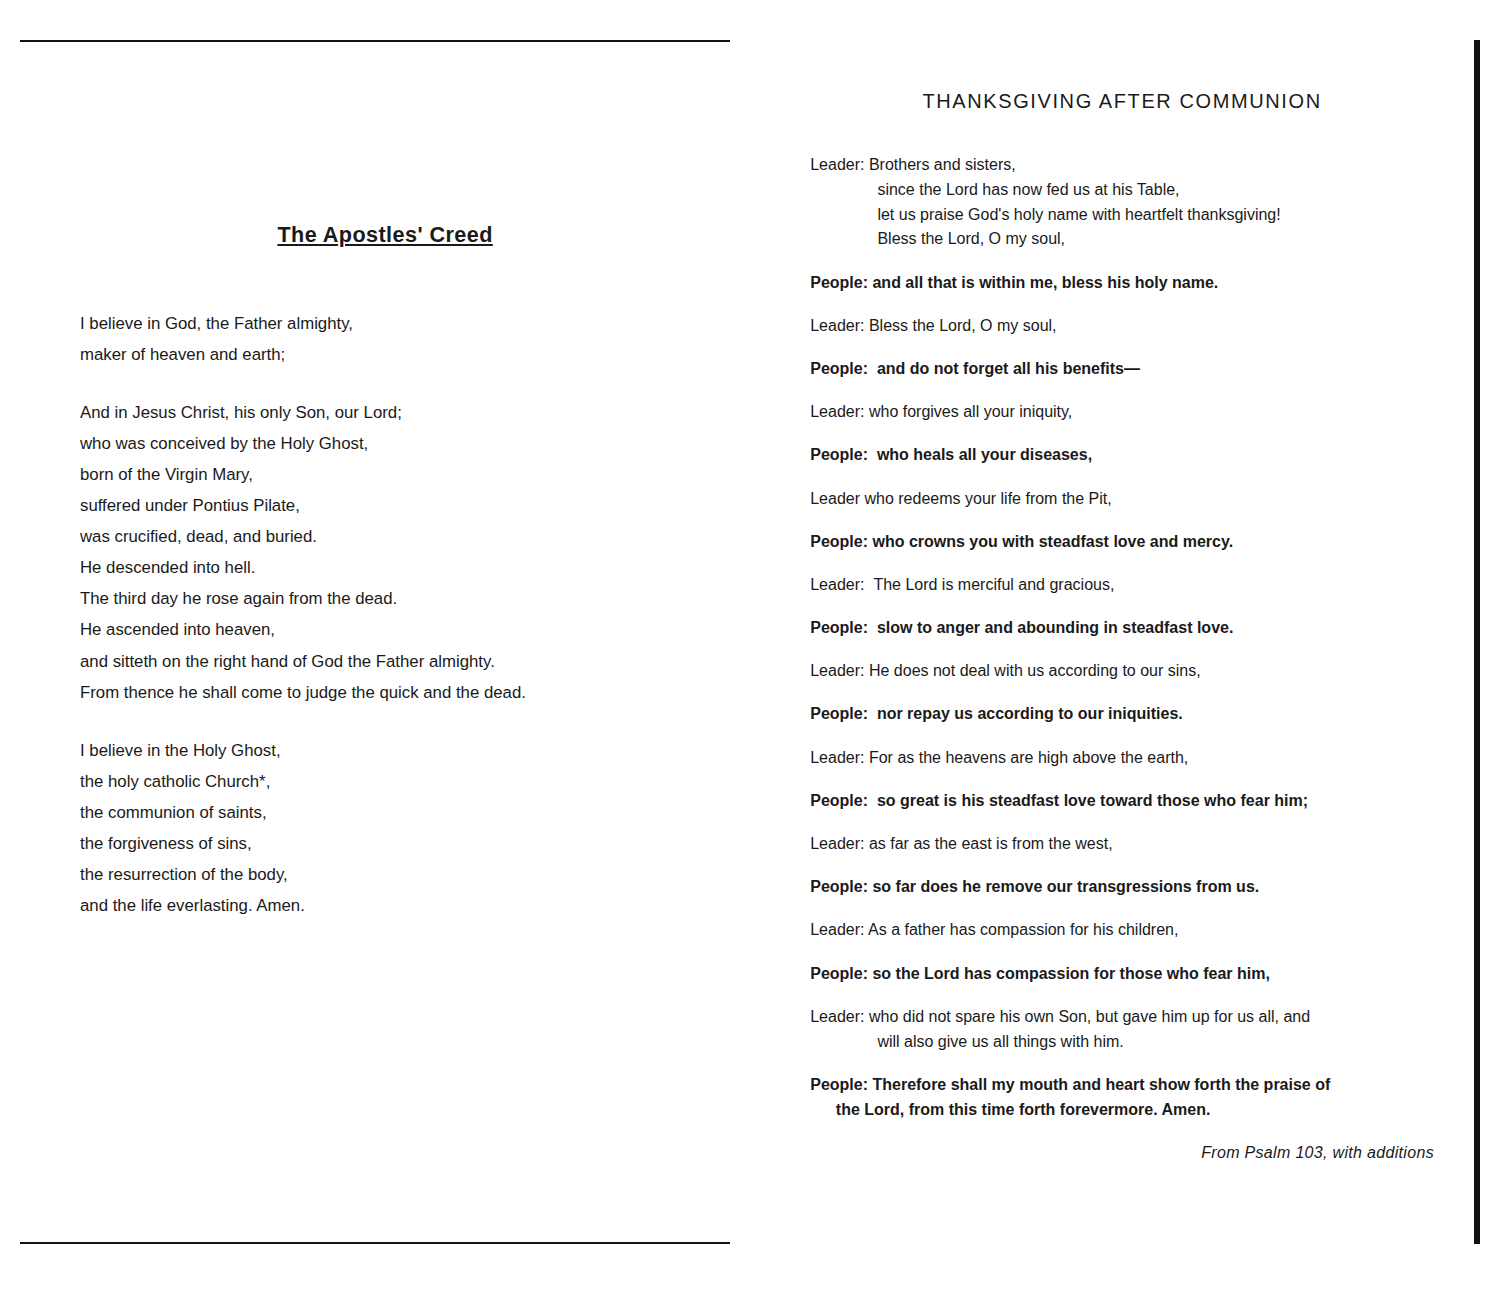The Apostles' Creed
I believe in God, the Father almighty, maker of heaven and earth;
And in Jesus Christ, his only Son, our Lord; who was conceived by the Holy Ghost, born of the Virgin Mary, suffered under Pontius Pilate, was crucified, dead, and buried. He descended into hell. The third day he rose again from the dead. He ascended into heaven, and sitteth on the right hand of God the Father almighty. From thence he shall come to judge the quick and the dead.
I believe in the Holy Ghost, the holy catholic Church*, the communion of saints, the forgiveness of sins, the resurrection of the body, and the life everlasting. Amen.
Thanksgiving After Communion
Leader: Brothers and sisters, since the Lord has now fed us at his Table, let us praise God's holy name with heartfelt thanksgiving! Bless the Lord, O my soul,
People: and all that is within me, bless his holy name.
Leader: Bless the Lord, O my soul,
People: and do not forget all his benefits—
Leader: who forgives all your iniquity,
People: who heals all your diseases,
Leader who redeems your life from the Pit,
People: who crowns you with steadfast love and mercy.
Leader: The Lord is merciful and gracious,
People: slow to anger and abounding in steadfast love.
Leader: He does not deal with us according to our sins,
People: nor repay us according to our iniquities.
Leader: For as the heavens are high above the earth,
People: so great is his steadfast love toward those who fear him;
Leader: as far as the east is from the west,
People: so far does he remove our transgressions from us.
Leader: As a father has compassion for his children,
People: so the Lord has compassion for those who fear him,
Leader: who did not spare his own Son, but gave him up for us all, and will also give us all things with him.
People: Therefore shall my mouth and heart show forth the praise of the Lord, from this time forth forevermore. Amen.
From Psalm 103, with additions